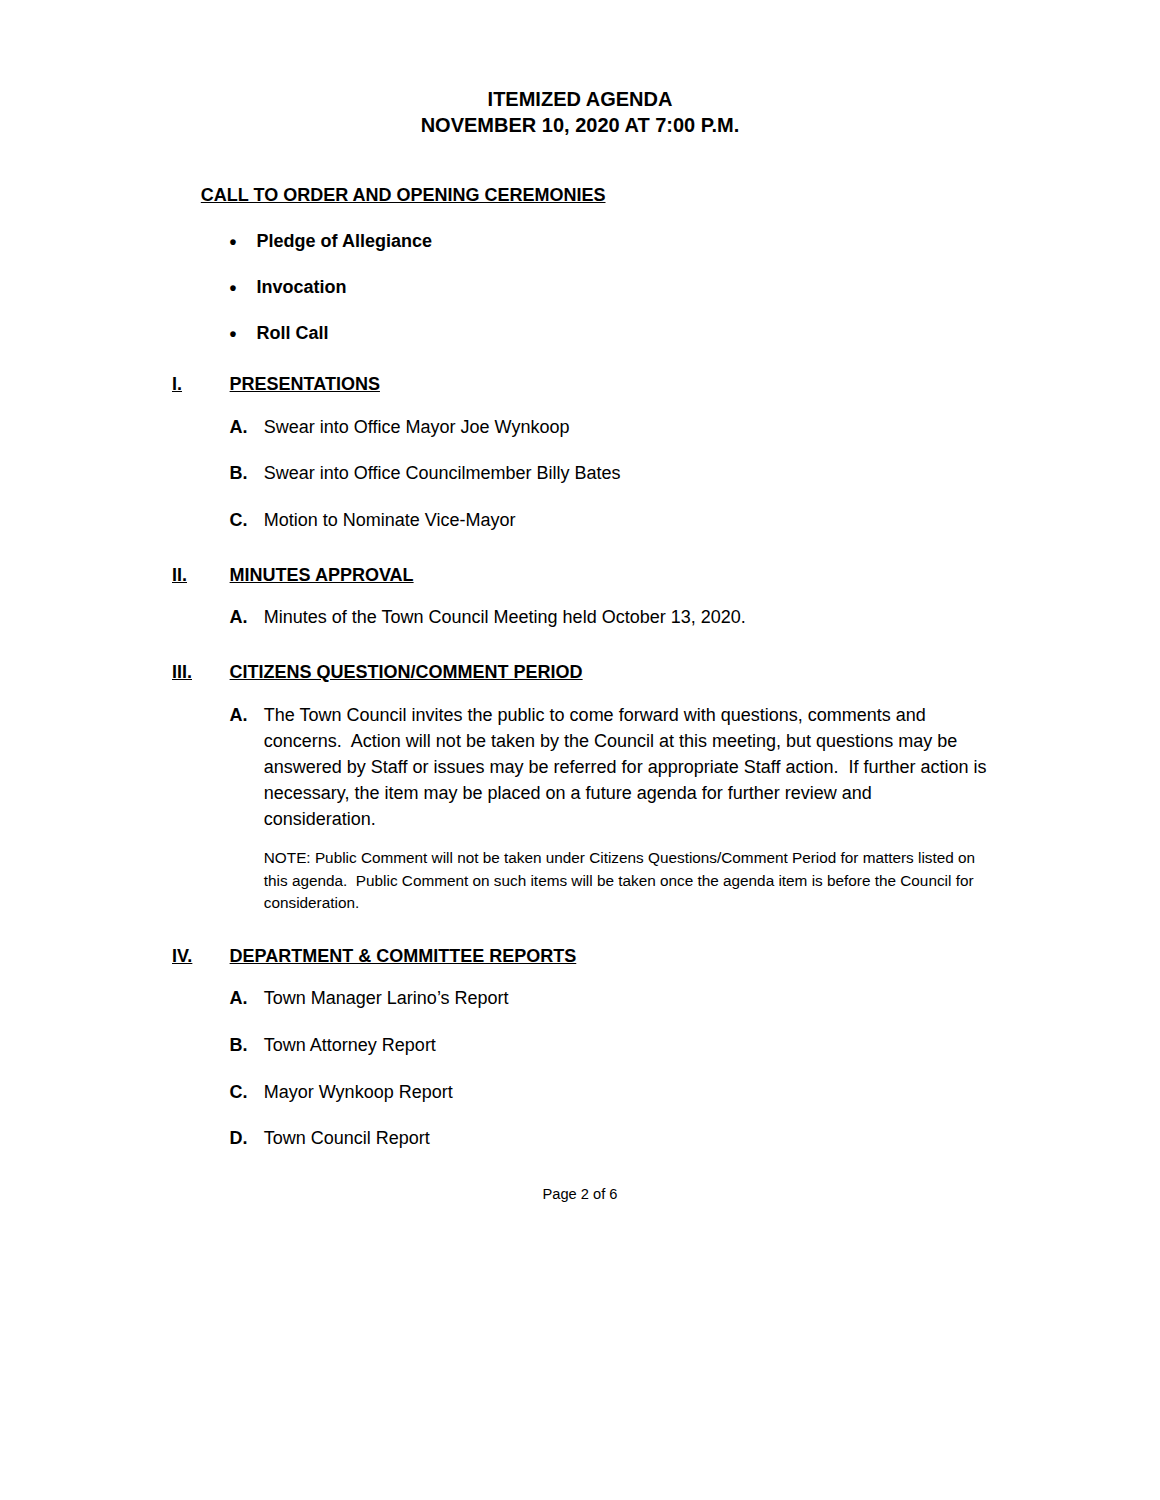ITEMIZED AGENDA
NOVEMBER 10, 2020 AT 7:00 P.M.
CALL TO ORDER AND OPENING CEREMONIES
Pledge of Allegiance
Invocation
Roll Call
I.
PRESENTATIONS
A. Swear into Office Mayor Joe Wynkoop
B. Swear into Office Councilmember Billy Bates
C. Motion to Nominate Vice-Mayor
II.
MINUTES APPROVAL
A. Minutes of the Town Council Meeting held October 13, 2020.
III.
CITIZENS QUESTION/COMMENT PERIOD
A. The Town Council invites the public to come forward with questions, comments and concerns. Action will not be taken by the Council at this meeting, but questions may be answered by Staff or issues may be referred for appropriate Staff action. If further action is necessary, the item may be placed on a future agenda for further review and consideration.
NOTE: Public Comment will not be taken under Citizens Questions/Comment Period for matters listed on this agenda. Public Comment on such items will be taken once the agenda item is before the Council for consideration.
IV.
DEPARTMENT & COMMITTEE REPORTS
A. Town Manager Larino’s Report
B. Town Attorney Report
C. Mayor Wynkoop Report
D. Town Council Report
Page 2 of 6